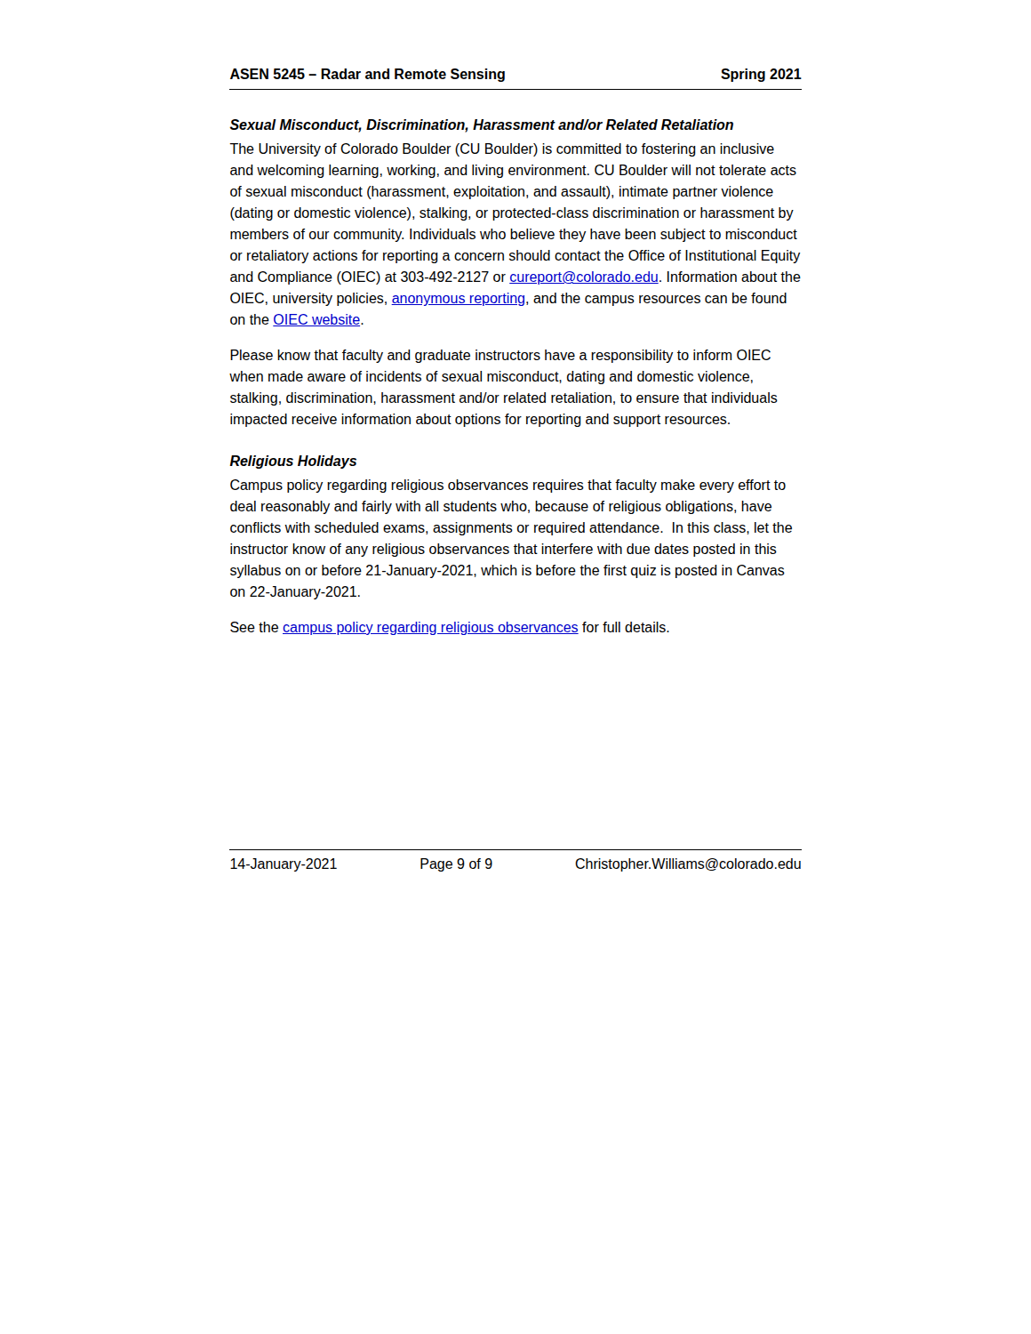ASEN 5245 – Radar and Remote Sensing Spring 2021
Sexual Misconduct, Discrimination, Harassment and/or Related Retaliation
The University of Colorado Boulder (CU Boulder) is committed to fostering an inclusive and welcoming learning, working, and living environment. CU Boulder will not tolerate acts of sexual misconduct (harassment, exploitation, and assault), intimate partner violence (dating or domestic violence), stalking, or protected-class discrimination or harassment by members of our community. Individuals who believe they have been subject to misconduct or retaliatory actions for reporting a concern should contact the Office of Institutional Equity and Compliance (OIEC) at 303-492-2127 or cureport@colorado.edu. Information about the OIEC, university policies, anonymous reporting, and the campus resources can be found on the OIEC website.
Please know that faculty and graduate instructors have a responsibility to inform OIEC when made aware of incidents of sexual misconduct, dating and domestic violence, stalking, discrimination, harassment and/or related retaliation, to ensure that individuals impacted receive information about options for reporting and support resources.
Religious Holidays
Campus policy regarding religious observances requires that faculty make every effort to deal reasonably and fairly with all students who, because of religious obligations, have conflicts with scheduled exams, assignments or required attendance. In this class, let the instructor know of any religious observances that interfere with due dates posted in this syllabus on or before 21-January-2021, which is before the first quiz is posted in Canvas on 22-January-2021.
See the campus policy regarding religious observances for full details.
14-January-2021 Page 9 of 9 Christopher.Williams@colorado.edu